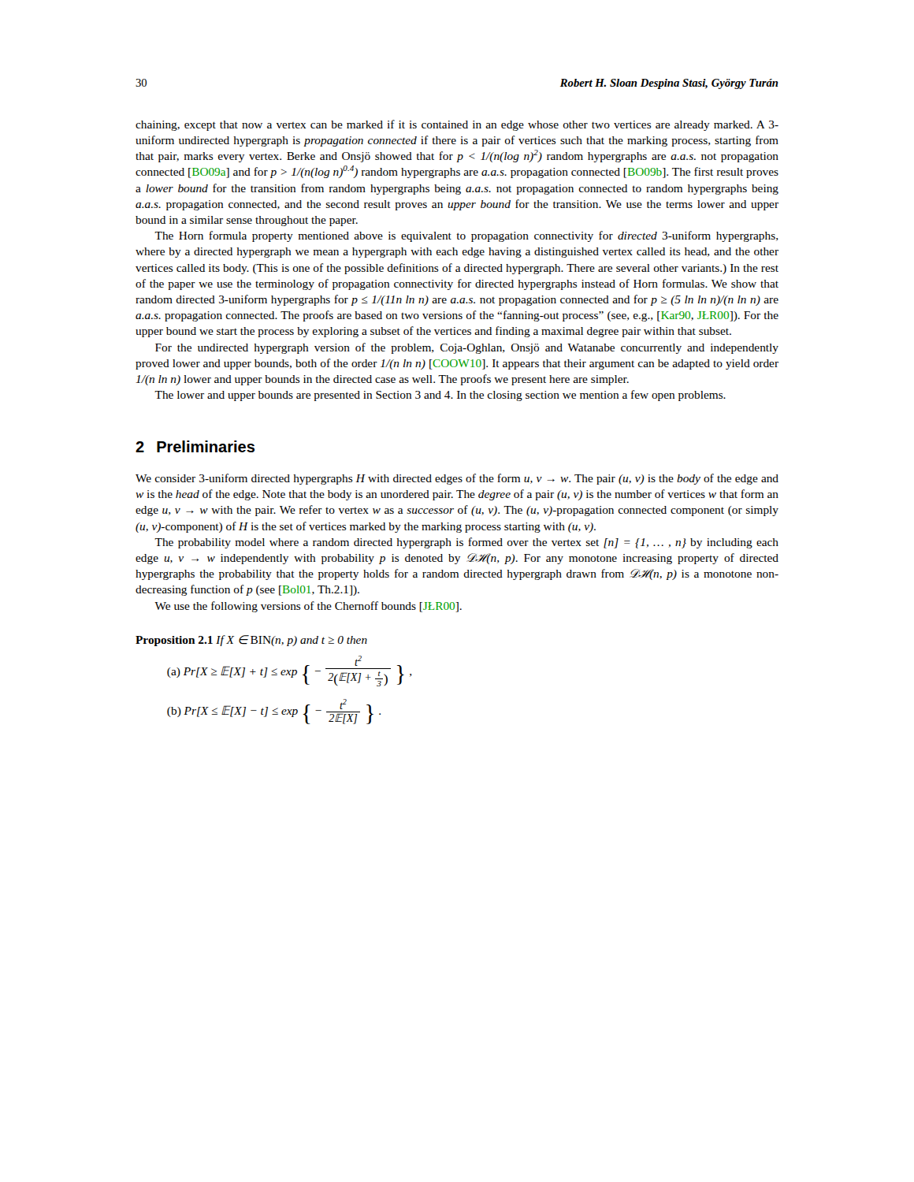30 Robert H. Sloan Despina Stasi, György Turán
chaining, except that now a vertex can be marked if it is contained in an edge whose other two vertices are already marked. A 3-uniform undirected hypergraph is propagation connected if there is a pair of vertices such that the marking process, starting from that pair, marks every vertex. Berke and Onsjö showed that for p < 1/(n(log n)2) random hypergraphs are a.a.s. not propagation connected [BO09a] and for p > 1/(n(log n)0.4) random hypergraphs are a.a.s. propagation connected [BO09b]. The first result proves a lower bound for the transition from random hypergraphs being a.a.s. not propagation connected to random hypergraphs being a.a.s. propagation connected, and the second result proves an upper bound for the transition. We use the terms lower and upper bound in a similar sense throughout the paper.
The Horn formula property mentioned above is equivalent to propagation connectivity for directed 3-uniform hypergraphs, where by a directed hypergraph we mean a hypergraph with each edge having a distinguished vertex called its head, and the other vertices called its body. (This is one of the possible definitions of a directed hypergraph. There are several other variants.) In the rest of the paper we use the terminology of propagation connectivity for directed hypergraphs instead of Horn formulas. We show that random directed 3-uniform hypergraphs for p ≤ 1/(11n ln n) are a.a.s. not propagation connected and for p ≥ (5 ln ln n)/(n ln n) are a.a.s. propagation connected. The proofs are based on two versions of the “fanning-out process” (see, e.g., [Kar90, JŁR00]). For the upper bound we start the process by exploring a subset of the vertices and finding a maximal degree pair within that subset.
For the undirected hypergraph version of the problem, Coja-Oghlan, Onsjö and Watanabe concurrently and independently proved lower and upper bounds, both of the order 1/(n ln n) [COOW10]. It appears that their argument can be adapted to yield order 1/(n ln n) lower and upper bounds in the directed case as well. The proofs we present here are simpler.
The lower and upper bounds are presented in Section 3 and 4. In the closing section we mention a few open problems.
2 Preliminaries
We consider 3-uniform directed hypergraphs H with directed edges of the form u, v → w. The pair (u, v) is the body of the edge and w is the head of the edge. Note that the body is an unordered pair. The degree of a pair (u, v) is the number of vertices w that form an edge u, v → w with the pair. We refer to vertex w as a successor of (u, v). The (u, v)-propagation connected component (or simply (u, v)-component) of H is the set of vertices marked by the marking process starting with (u, v).
The probability model where a random directed hypergraph is formed over the vertex set [n] = {1, … , n} by including each edge u, v → w independently with probability p is denoted by 𝒟ℋ(n, p). For any monotone increasing property of directed hypergraphs the probability that the property holds for a random directed hypergraph drawn from 𝒟ℋ(n, p) is a monotone non-decreasing function of p (see [Bol01, Th.2.1]).
We use the following versions of the Chernoff bounds [JŁR00].
Proposition 2.1 If X ∈ BIN(n, p) and t ≥ 0 then
(a) Pr[X ≥ 𝔼[X] + t] ≤ exp { − t2 2(𝔼[X] + t 3) } ,
(b) Pr[X ≤ 𝔼[X] − t] ≤ exp { − t2 2𝔼[X] } .